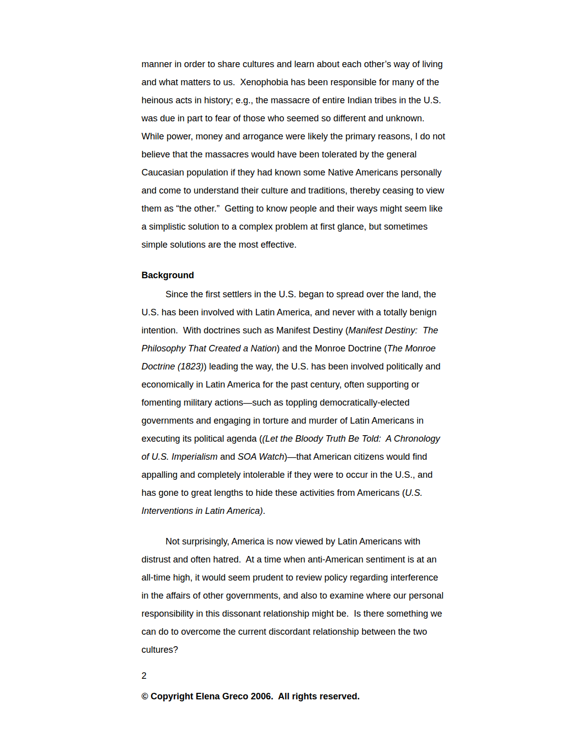manner in order to share cultures and learn about each other’s way of living and what matters to us. Xenophobia has been responsible for many of the heinous acts in history; e.g., the massacre of entire Indian tribes in the U.S. was due in part to fear of those who seemed so different and unknown. While power, money and arrogance were likely the primary reasons, I do not believe that the massacres would have been tolerated by the general Caucasian population if they had known some Native Americans personally and come to understand their culture and traditions, thereby ceasing to view them as “the other.” Getting to know people and their ways might seem like a simplistic solution to a complex problem at first glance, but sometimes simple solutions are the most effective.
Background
Since the first settlers in the U.S. began to spread over the land, the U.S. has been involved with Latin America, and never with a totally benign intention. With doctrines such as Manifest Destiny (Manifest Destiny: The Philosophy That Created a Nation) and the Monroe Doctrine (The Monroe Doctrine (1823)) leading the way, the U.S. has been involved politically and economically in Latin America for the past century, often supporting or fomenting military actions—such as toppling democratically-elected governments and engaging in torture and murder of Latin Americans in executing its political agenda ((Let the Bloody Truth Be Told: A Chronology of U.S. Imperialism and SOA Watch)—that American citizens would find appalling and completely intolerable if they were to occur in the U.S., and has gone to great lengths to hide these activities from Americans (U.S. Interventions in Latin America).
Not surprisingly, America is now viewed by Latin Americans with distrust and often hatred. At a time when anti-American sentiment is at an all-time high, it would seem prudent to review policy regarding interference in the affairs of other governments, and also to examine where our personal responsibility in this dissonant relationship might be. Is there something we can do to overcome the current discordant relationship between the two cultures?
2
© Copyright Elena Greco 2006. All rights reserved.